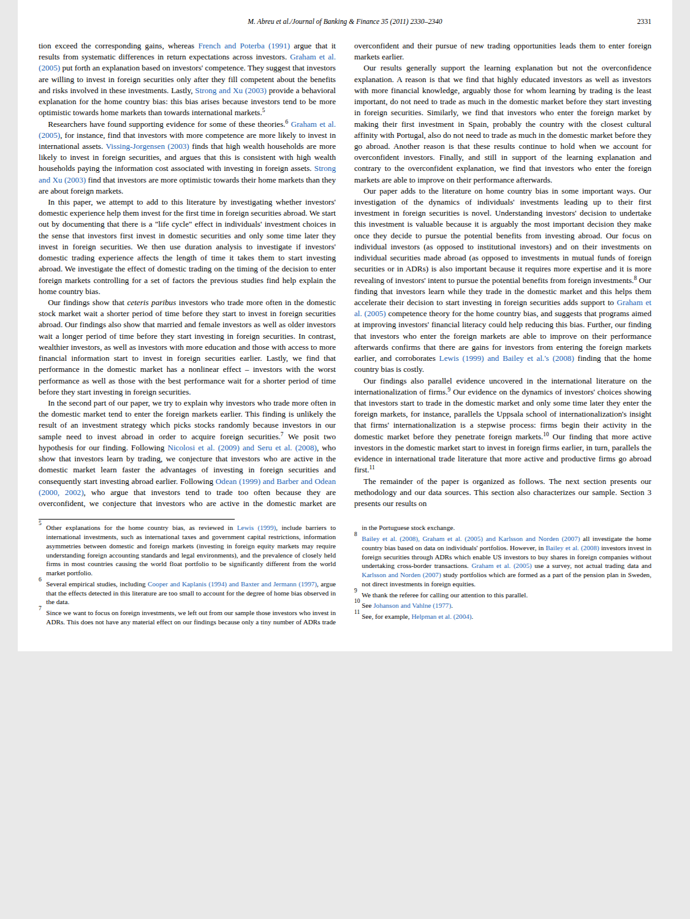M. Abreu et al./Journal of Banking & Finance 35 (2011) 2330–2340 2331
tion exceed the corresponding gains, whereas French and Poterba (1991) argue that it results from systematic differences in return expectations across investors. Graham et al. (2005) put forth an explanation based on investors' competence. They suggest that investors are willing to invest in foreign securities only after they fill competent about the benefits and risks involved in these investments. Lastly, Strong and Xu (2003) provide a behavioral explanation for the home country bias: this bias arises because investors tend to be more optimistic towards home markets than towards international markets.5
Researchers have found supporting evidence for some of these theories.6 Graham et al. (2005), for instance, find that investors with more competence are more likely to invest in international assets. Vissing-Jorgensen (2003) finds that high wealth households are more likely to invest in foreign securities, and argues that this is consistent with high wealth households paying the information cost associated with investing in foreign assets. Strong and Xu (2003) find that investors are more optimistic towards their home markets than they are about foreign markets.
In this paper, we attempt to add to this literature by investigating whether investors' domestic experience help them invest for the first time in foreign securities abroad. We start out by documenting that there is a "life cycle" effect in individuals' investment choices in the sense that investors first invest in domestic securities and only some time later they invest in foreign securities. We then use duration analysis to investigate if investors' domestic trading experience affects the length of time it takes them to start investing abroad. We investigate the effect of domestic trading on the timing of the decision to enter foreign markets controlling for a set of factors the previous studies find help explain the home country bias.
Our findings show that ceteris paribus investors who trade more often in the domestic stock market wait a shorter period of time before they start to invest in foreign securities abroad. Our findings also show that married and female investors as well as older investors wait a longer period of time before they start investing in foreign securities. In contrast, wealthier investors, as well as investors with more education and those with access to more financial information start to invest in foreign securities earlier. Lastly, we find that performance in the domestic market has a nonlinear effect – investors with the worst performance as well as those with the best performance wait for a shorter period of time before they start investing in foreign securities.
In the second part of our paper, we try to explain why investors who trade more often in the domestic market tend to enter the foreign markets earlier. This finding is unlikely the result of an investment strategy which picks stocks randomly because investors in our sample need to invest abroad in order to acquire foreign securities.7 We posit two hypothesis for our finding. Following Nicolosi et al. (2009) and Seru et al. (2008), who show that investors learn by trading, we conjecture that investors who are active in the domestic market learn faster the advantages of investing in foreign securities and consequently start investing abroad earlier. Following Odean (1999) and Barber and Odean (2000, 2002), who argue that investors tend to trade too often because they are overconfident, we conjecture that investors who are active in the domestic market are overconfident and their pursue of new trading opportunities leads them to enter foreign markets earlier.
Our results generally support the learning explanation but not the overconfidence explanation. A reason is that we find that highly educated investors as well as investors with more financial knowledge, arguably those for whom learning by trading is the least important, do not need to trade as much in the domestic market before they start investing in foreign securities. Similarly, we find that investors who enter the foreign market by making their first investment in Spain, probably the country with the closest cultural affinity with Portugal, also do not need to trade as much in the domestic market before they go abroad. Another reason is that these results continue to hold when we account for overconfident investors. Finally, and still in support of the learning explanation and contrary to the overconfident explanation, we find that investors who enter the foreign markets are able to improve on their performance afterwards.
Our paper adds to the literature on home country bias in some important ways. Our investigation of the dynamics of individuals' investments leading up to their first investment in foreign securities is novel. Understanding investors' decision to undertake this investment is valuable because it is arguably the most important decision they make once they decide to pursue the potential benefits from investing abroad. Our focus on individual investors (as opposed to institutional investors) and on their investments on individual securities made abroad (as opposed to investments in mutual funds of foreign securities or in ADRs) is also important because it requires more expertise and it is more revealing of investors' intent to pursue the potential benefits from foreign investments.8 Our finding that investors learn while they trade in the domestic market and this helps them accelerate their decision to start investing in foreign securities adds support to Graham et al. (2005) competence theory for the home country bias, and suggests that programs aimed at improving investors' financial literacy could help reducing this bias. Further, our finding that investors who enter the foreign markets are able to improve on their performance afterwards confirms that there are gains for investors from entering the foreign markets earlier, and corroborates Lewis (1999) and Bailey et al.'s (2008) finding that the home country bias is costly.
Our findings also parallel evidence uncovered in the international literature on the internationalization of firms.9 Our evidence on the dynamics of investors' choices showing that investors start to trade in the domestic market and only some time later they enter the foreign markets, for instance, parallels the Uppsala school of internationalization's insight that firms' internationalization is a stepwise process: firms begin their activity in the domestic market before they penetrate foreign markets.10 Our finding that more active investors in the domestic market start to invest in foreign firms earlier, in turn, parallels the evidence in international trade literature that more active and productive firms go abroad first.11
The remainder of the paper is organized as follows. The next section presents our methodology and our data sources. This section also characterizes our sample. Section 3 presents our results on
5 Other explanations for the home country bias, as reviewed in Lewis (1999), include barriers to international investments, such as international taxes and government capital restrictions, information asymmetries between domestic and foreign markets (investing in foreign equity markets may require understanding foreign accounting standards and legal environments), and the prevalence of closely held firms in most countries causing the world float portfolio to be significantly different from the world market portfolio.
6 Several empirical studies, including Cooper and Kaplanis (1994) and Baxter and Jermann (1997), argue that the effects detected in this literature are too small to account for the degree of home bias observed in the data.
7 Since we want to focus on foreign investments, we left out from our sample those investors who invest in ADRs. This does not have any material effect on our findings because only a tiny number of ADRs trade in the Portuguese stock exchange.
8 Bailey et al. (2008), Graham et al. (2005) and Karlsson and Norden (2007) all investigate the home country bias based on data on individuals' portfolios. However, in Bailey et al. (2008) investors invest in foreign securities through ADRs which enable US investors to buy shares in foreign companies without undertaking cross-border transactions. Graham et al. (2005) use a survey, not actual trading data and Karlsson and Norden (2007) study portfolios which are formed as a part of the pension plan in Sweden, not direct investments in foreign equities.
9 We thank the referee for calling our attention to this parallel.
10 See Johanson and Vahlne (1977).
11 See, for example, Helpman et al. (2004).